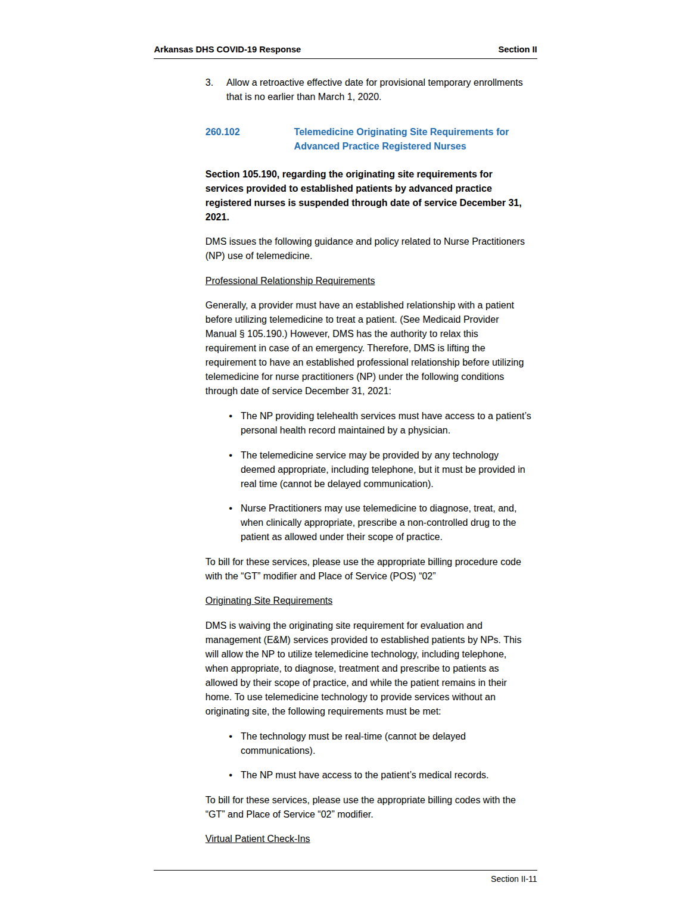Arkansas DHS COVID-19 Response Section II
3. Allow a retroactive effective date for provisional temporary enrollments that is no earlier than March 1, 2020.
260.102 Telemedicine Originating Site Requirements for Advanced Practice Registered Nurses
Section 105.190, regarding the originating site requirements for services provided to established patients by advanced practice registered nurses is suspended through date of service December 31, 2021.
DMS issues the following guidance and policy related to Nurse Practitioners (NP) use of telemedicine.
Professional Relationship Requirements
Generally, a provider must have an established relationship with a patient before utilizing telemedicine to treat a patient. (See Medicaid Provider Manual § 105.190.) However, DMS has the authority to relax this requirement in case of an emergency. Therefore, DMS is lifting the requirement to have an established professional relationship before utilizing telemedicine for nurse practitioners (NP) under the following conditions through date of service December 31, 2021:
The NP providing telehealth services must have access to a patient’s personal health record maintained by a physician.
The telemedicine service may be provided by any technology deemed appropriate, including telephone, but it must be provided in real time (cannot be delayed communication).
Nurse Practitioners may use telemedicine to diagnose, treat, and, when clinically appropriate, prescribe a non-controlled drug to the patient as allowed under their scope of practice.
To bill for these services, please use the appropriate billing procedure code with the “GT” modifier and Place of Service (POS) “02”
Originating Site Requirements
DMS is waiving the originating site requirement for evaluation and management (E&M) services provided to established patients by NPs. This will allow the NP to utilize telemedicine technology, including telephone, when appropriate, to diagnose, treatment and prescribe to patients as allowed by their scope of practice, and while the patient remains in their home. To use telemedicine technology to provide services without an originating site, the following requirements must be met:
The technology must be real-time (cannot be delayed communications).
The NP must have access to the patient’s medical records.
To bill for these services, please use the appropriate billing codes with the “GT” and Place of Service “02” modifier.
Virtual Patient Check-Ins
Section II-11